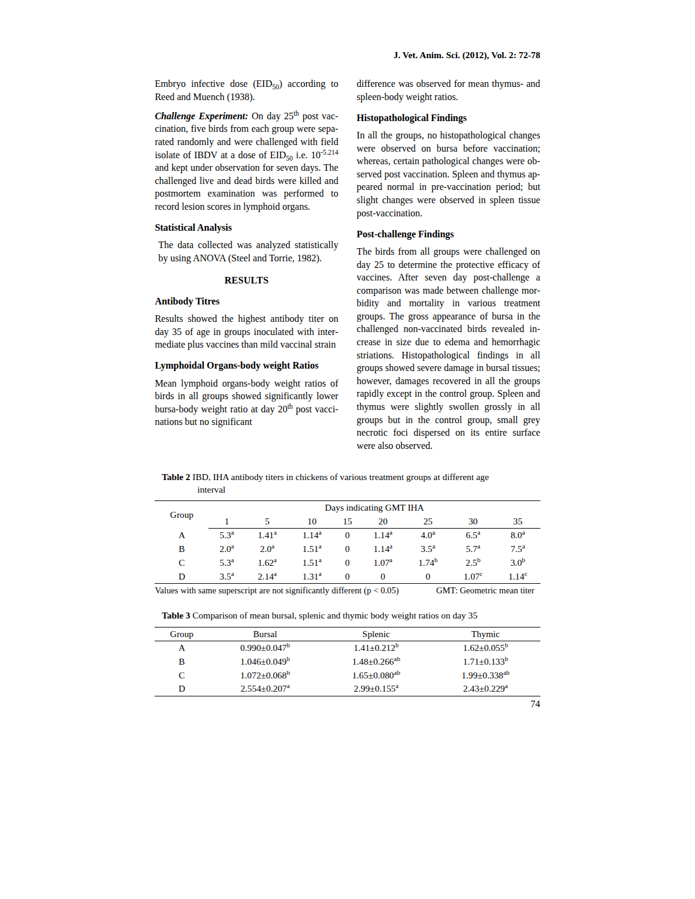J. Vet. Anim. Sci. (2012), Vol. 2: 72-78
Embryo infective dose (EID50) according to Reed and Muench (1938).
Challenge Experiment: On day 25th post vaccination, five birds from each group were separated randomly and were challenged with field isolate of IBDV at a dose of EID50 i.e. 10-5.214 and kept under observation for seven days. The challenged live and dead birds were killed and postmortem examination was performed to record lesion scores in lymphoid organs.
Statistical Analysis
The data collected was analyzed statistically by using ANOVA (Steel and Torrie, 1982).
RESULTS
Antibody Titres
Results showed the highest antibody titer on day 35 of age in groups inoculated with intermediate plus vaccines than mild vaccinal strain
Lymphoidal Organs-body weight Ratios
Mean lymphoid organs-body weight ratios of birds in all groups showed significantly lower bursa-body weight ratio at day 20th post vaccinations but no significant
difference was observed for mean thymus- and spleen-body weight ratios.
Histopathological Findings
In all the groups, no histopathological changes were observed on bursa before vaccination; whereas, certain pathological changes were observed post vaccination. Spleen and thymus appeared normal in pre-vaccination period; but slight changes were observed in spleen tissue post-vaccination.
Post-challenge Findings
The birds from all groups were challenged on day 25 to determine the protective efficacy of vaccines. After seven day post-challenge a comparison was made between challenge morbidity and mortality in various treatment groups. The gross appearance of bursa in the challenged non-vaccinated birds revealed increase in size due to edema and hemorrhagic striations. Histopathological findings in all groups showed severe damage in bursal tissues; however, damages recovered in all the groups rapidly except in the control group. Spleen and thymus were slightly swollen grossly in all groups but in the control group, small grey necrotic foci dispersed on its entire surface were also observed.
Table 2 IBD, IHA antibody titers in chickens of various treatment groups at different age interval
| Group | Days indicating GMT IHA |
| --- | --- |
| 1 | 5 | 10 | 15 | 20 | 25 | 30 | 35 |
| A | 5.3 a | 1.41 a | 1.14 a | 0 | 1.14 a | 4.0 a | 6.5 a | 8.0 a |
| B | 2.0 a | 2.0 a | 1.51 a | 0 | 1.14 a | 3.5 a | 5.7 a | 7.5 a |
| C | 5.3 a | 1.62 a | 1.51 a | 0 | 1.07 a | 1.74 b | 2.5 b | 3.0 b |
| D | 3.5 a | 2.14 a | 1.31 a | 0 | 0 | 0 | 1.07 c | 1.14 c |
Values with same superscript are not significantly different (p < 0.05) GMT: Geometric mean titer
Table 3 Comparison of mean bursal, splenic and thymic body weight ratios on day 35
| Group | Bursal | Splenic | Thymic |
| --- | --- | --- | --- |
| A | 0.990±0.047 b | 1.41±0.212 b | 1.62±0.055 b |
| B | 1.046±0.049 b | 1.48±0.266 ab | 1.71±0.133 b |
| C | 1.072±0.068 b | 1.65±0.080 ab | 1.99±0.338 ab |
| D | 2.554±0.207 a | 2.99±0.155 a | 2.43±0.229 a |
74